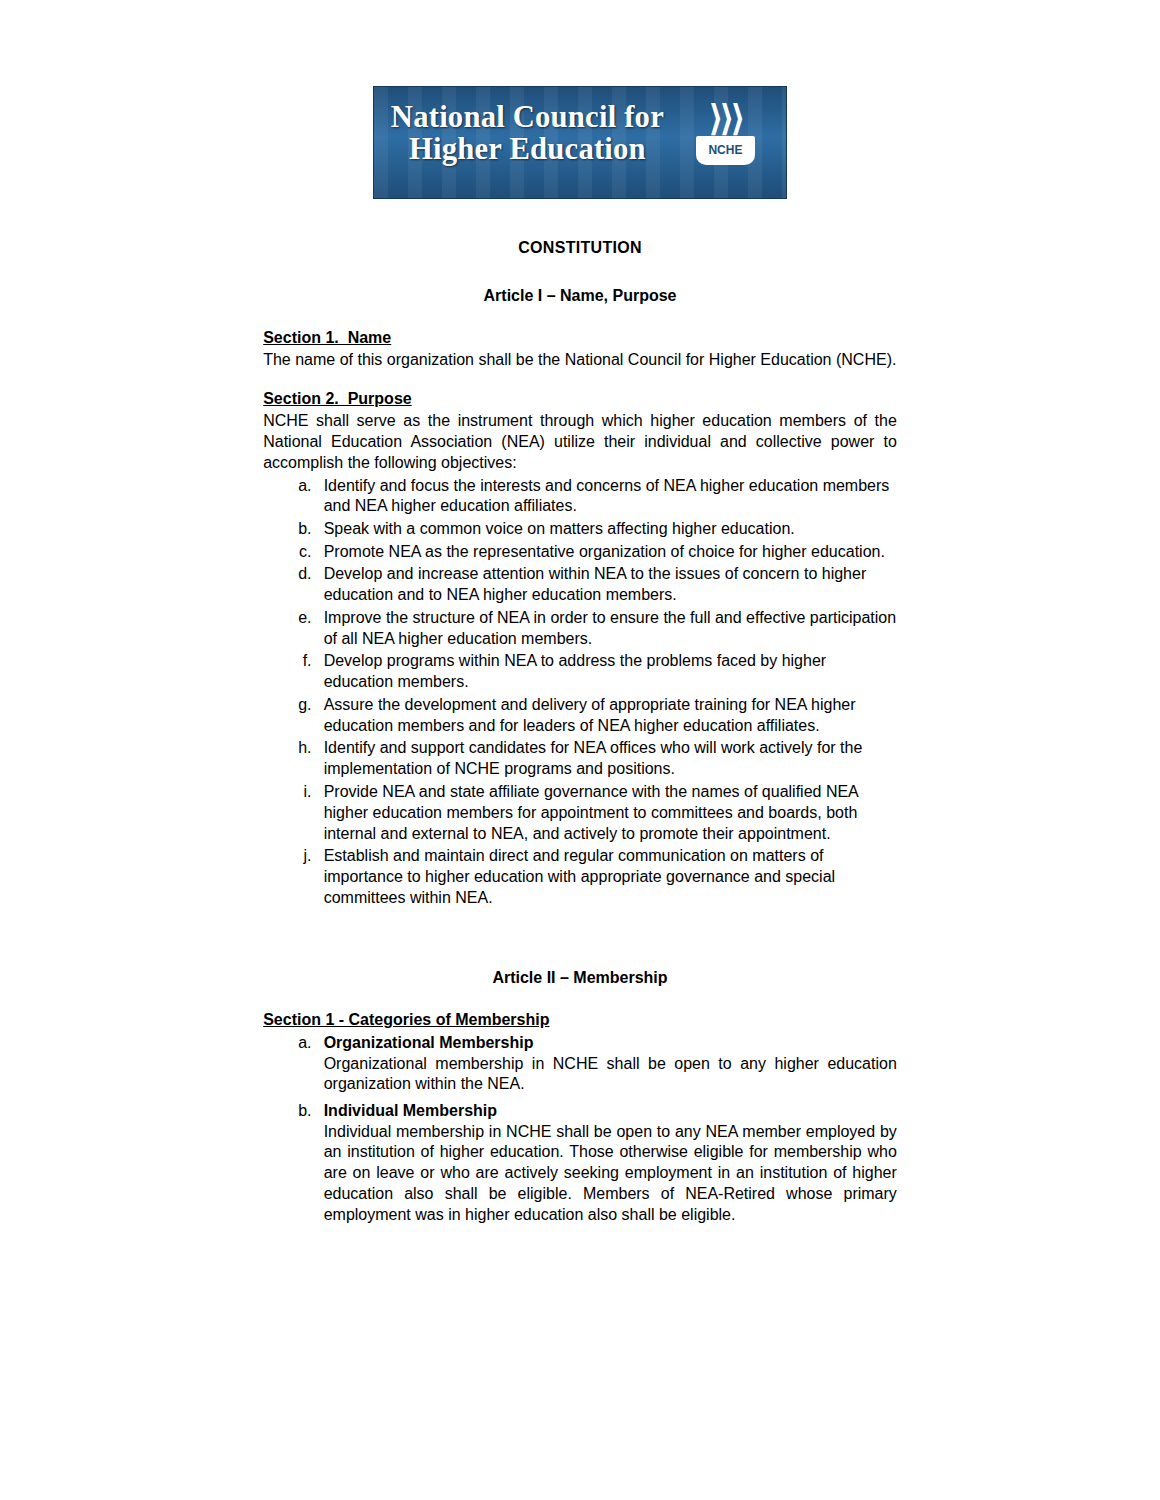National Council for
Higher Education
⟩⟩⟩
NCHE
CONSTITUTION
Article I – Name, Purpose
Section 1. Name
The name of this organization shall be the National Council for Higher Education (NCHE).
Section 2. Purpose
NCHE shall serve as the instrument through which higher education members of the National Education Association (NEA) utilize their individual and collective power to accomplish the following objectives:
Identify and focus the interests and concerns of NEA higher education members and NEA higher education affiliates.
Speak with a common voice on matters affecting higher education.
Promote NEA as the representative organization of choice for higher education.
Develop and increase attention within NEA to the issues of concern to higher education and to NEA higher education members.
Improve the structure of NEA in order to ensure the full and effective participation of all NEA higher education members.
Develop programs within NEA to address the problems faced by higher education members.
Assure the development and delivery of appropriate training for NEA higher education members and for leaders of NEA higher education affiliates.
Identify and support candidates for NEA offices who will work actively for the implementation of NCHE programs and positions.
Provide NEA and state affiliate governance with the names of qualified NEA higher education members for appointment to committees and boards, both internal and external to NEA, and actively to promote their appointment.
Establish and maintain direct and regular communication on matters of importance to higher education with appropriate governance and special committees within NEA.
Article II – Membership
Section 1 - Categories of Membership
Organizational Membership
Organizational membership in NCHE shall be open to any higher education organization within the NEA.
Individual Membership
Individual membership in NCHE shall be open to any NEA member employed by an institution of higher education. Those otherwise eligible for membership who are on leave or who are actively seeking employment in an institution of higher education also shall be eligible. Members of NEA-Retired whose primary employment was in higher education also shall be eligible.